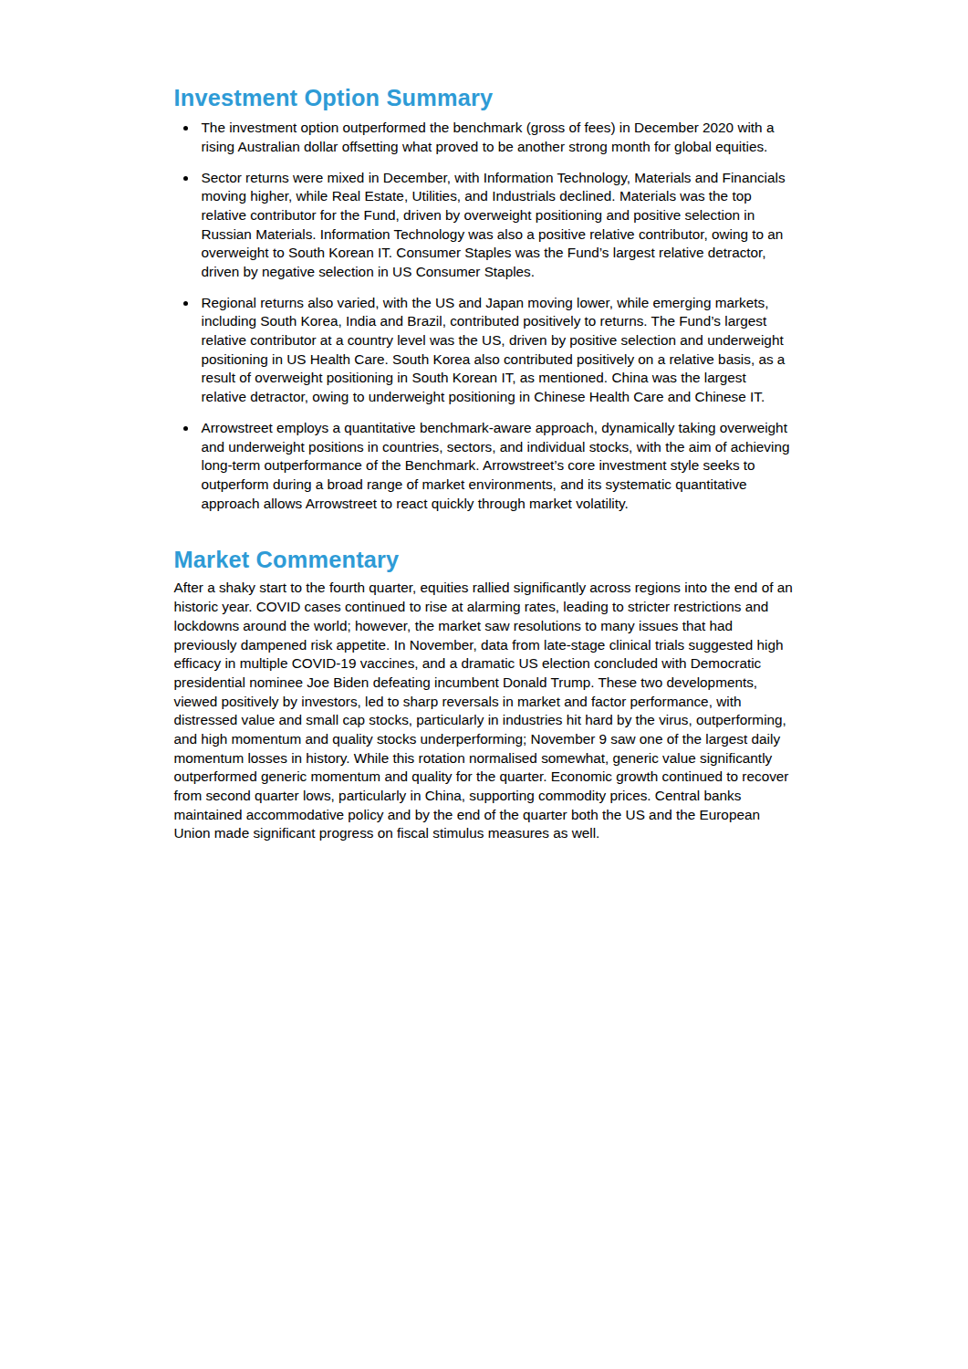Investment Option Summary
The investment option outperformed the benchmark (gross of fees) in December 2020 with a rising Australian dollar offsetting what proved to be another strong month for global equities.
Sector returns were mixed in December, with Information Technology, Materials and Financials moving higher, while Real Estate, Utilities, and Industrials declined. Materials was the top relative contributor for the Fund, driven by overweight positioning and positive selection in Russian Materials. Information Technology was also a positive relative contributor, owing to an overweight to South Korean IT. Consumer Staples was the Fund’s largest relative detractor, driven by negative selection in US Consumer Staples.
Regional returns also varied, with the US and Japan moving lower, while emerging markets, including South Korea, India and Brazil, contributed positively to returns. The Fund’s largest relative contributor at a country level was the US, driven by positive selection and underweight positioning in US Health Care. South Korea also contributed positively on a relative basis, as a result of overweight positioning in South Korean IT, as mentioned. China was the largest relative detractor, owing to underweight positioning in Chinese Health Care and Chinese IT.
Arrowstreet employs a quantitative benchmark-aware approach, dynamically taking overweight and underweight positions in countries, sectors, and individual stocks, with the aim of achieving long-term outperformance of the Benchmark. Arrowstreet’s core investment style seeks to outperform during a broad range of market environments, and its systematic quantitative approach allows Arrowstreet to react quickly through market volatility.
Market Commentary
After a shaky start to the fourth quarter, equities rallied significantly across regions into the end of an historic year. COVID cases continued to rise at alarming rates, leading to stricter restrictions and lockdowns around the world; however, the market saw resolutions to many issues that had previously dampened risk appetite. In November, data from late-stage clinical trials suggested high efficacy in multiple COVID-19 vaccines, and a dramatic US election concluded with Democratic presidential nominee Joe Biden defeating incumbent Donald Trump. These two developments, viewed positively by investors, led to sharp reversals in market and factor performance, with distressed value and small cap stocks, particularly in industries hit hard by the virus, outperforming, and high momentum and quality stocks underperforming; November 9 saw one of the largest daily momentum losses in history. While this rotation normalised somewhat, generic value significantly outperformed generic momentum and quality for the quarter. Economic growth continued to recover from second quarter lows, particularly in China, supporting commodity prices. Central banks maintained accommodative policy and by the end of the quarter both the US and the European Union made significant progress on fiscal stimulus measures as well.